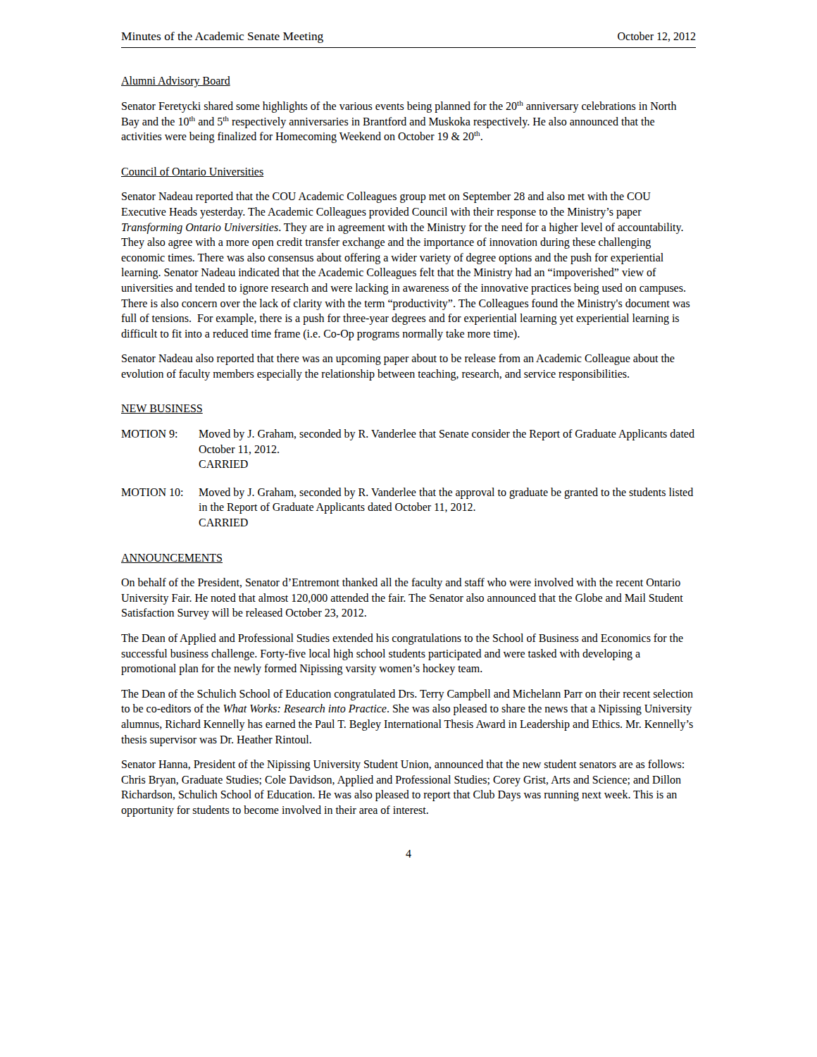Minutes of the Academic Senate Meeting October 12, 2012
Alumni Advisory Board
Senator Feretycki shared some highlights of the various events being planned for the 20th anniversary celebrations in North Bay and the 10th and 5th respectively anniversaries in Brantford and Muskoka respectively. He also announced that the activities were being finalized for Homecoming Weekend on October 19 & 20th.
Council of Ontario Universities
Senator Nadeau reported that the COU Academic Colleagues group met on September 28 and also met with the COU Executive Heads yesterday. The Academic Colleagues provided Council with their response to the Ministry’s paper Transforming Ontario Universities. They are in agreement with the Ministry for the need for a higher level of accountability. They also agree with a more open credit transfer exchange and the importance of innovation during these challenging economic times. There was also consensus about offering a wider variety of degree options and the push for experiential learning. Senator Nadeau indicated that the Academic Colleagues felt that the Ministry had an “impoverished” view of universities and tended to ignore research and were lacking in awareness of the innovative practices being used on campuses. There is also concern over the lack of clarity with the term “productivity”. The Colleagues found the Ministry's document was full of tensions. For example, there is a push for three-year degrees and for experiential learning yet experiential learning is difficult to fit into a reduced time frame (i.e. Co-Op programs normally take more time).
Senator Nadeau also reported that there was an upcoming paper about to be release from an Academic Colleague about the evolution of faculty members especially the relationship between teaching, research, and service responsibilities.
NEW BUSINESS
MOTION 9:
Moved by J. Graham, seconded by R. Vanderlee that Senate consider the Report of Graduate Applicants dated October 11, 2012. CARRIED
MOTION 10:
Moved by J. Graham, seconded by R. Vanderlee that the approval to graduate be granted to the students listed in the Report of Graduate Applicants dated October 11, 2012. CARRIED
ANNOUNCEMENTS
On behalf of the President, Senator d’Entremont thanked all the faculty and staff who were involved with the recent Ontario University Fair. He noted that almost 120,000 attended the fair. The Senator also announced that the Globe and Mail Student Satisfaction Survey will be released October 23, 2012.
The Dean of Applied and Professional Studies extended his congratulations to the School of Business and Economics for the successful business challenge. Forty-five local high school students participated and were tasked with developing a promotional plan for the newly formed Nipissing varsity women’s hockey team.
The Dean of the Schulich School of Education congratulated Drs. Terry Campbell and Michelann Parr on their recent selection to be co-editors of the What Works: Research into Practice. She was also pleased to share the news that a Nipissing University alumnus, Richard Kennelly has earned the Paul T. Begley International Thesis Award in Leadership and Ethics. Mr. Kennelly’s thesis supervisor was Dr. Heather Rintoul.
Senator Hanna, President of the Nipissing University Student Union, announced that the new student senators are as follows: Chris Bryan, Graduate Studies; Cole Davidson, Applied and Professional Studies; Corey Grist, Arts and Science; and Dillon Richardson, Schulich School of Education. He was also pleased to report that Club Days was running next week. This is an opportunity for students to become involved in their area of interest.
4